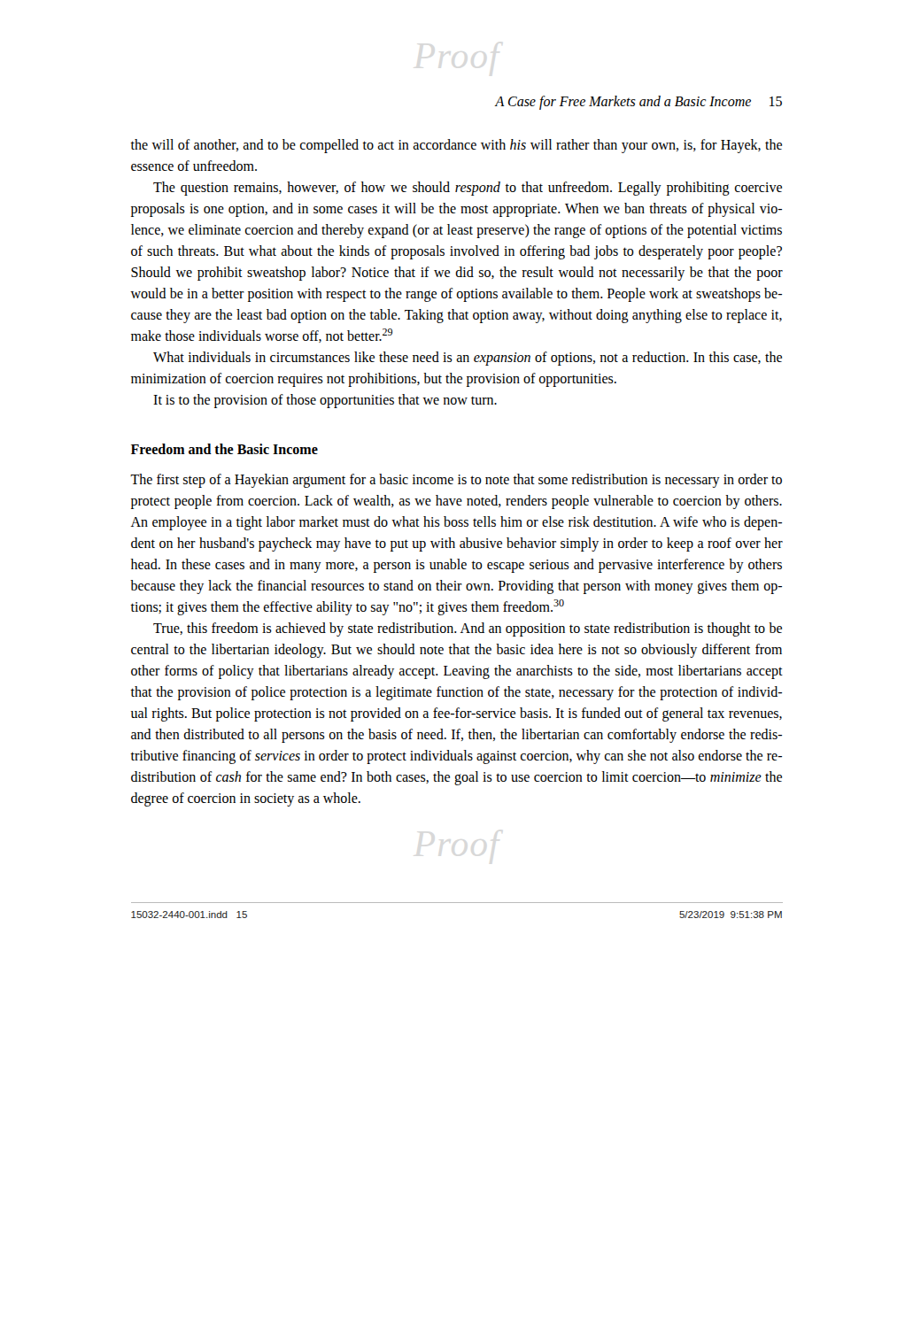Proof
A Case for Free Markets and a Basic Income 15
the will of another, and to be compelled to act in accordance with his will rather than your own, is, for Hayek, the essence of unfreedom.
The question remains, however, of how we should respond to that unfreedom. Legally prohibiting coercive proposals is one option, and in some cases it will be the most appropriate. When we ban threats of physical violence, we eliminate coercion and thereby expand (or at least preserve) the range of options of the potential victims of such threats. But what about the kinds of proposals involved in offering bad jobs to desperately poor people? Should we prohibit sweatshop labor? Notice that if we did so, the result would not necessarily be that the poor would be in a better position with respect to the range of options available to them. People work at sweatshops because they are the least bad option on the table. Taking that option away, without doing anything else to replace it, make those individuals worse off, not better.29
What individuals in circumstances like these need is an expansion of options, not a reduction. In this case, the minimization of coercion requires not prohibitions, but the provision of opportunities.
It is to the provision of those opportunities that we now turn.
Freedom and the Basic Income
The first step of a Hayekian argument for a basic income is to note that some redistribution is necessary in order to protect people from coercion. Lack of wealth, as we have noted, renders people vulnerable to coercion by others. An employee in a tight labor market must do what his boss tells him or else risk destitution. A wife who is dependent on her husband's paycheck may have to put up with abusive behavior simply in order to keep a roof over her head. In these cases and in many more, a person is unable to escape serious and pervasive interference by others because they lack the financial resources to stand on their own. Providing that person with money gives them options; it gives them the effective ability to say "no"; it gives them freedom.30
True, this freedom is achieved by state redistribution. And an opposition to state redistribution is thought to be central to the libertarian ideology. But we should note that the basic idea here is not so obviously different from other forms of policy that libertarians already accept. Leaving the anarchists to the side, most libertarians accept that the provision of police protection is a legitimate function of the state, necessary for the protection of individual rights. But police protection is not provided on a fee-for-service basis. It is funded out of general tax revenues, and then distributed to all persons on the basis of need. If, then, the libertarian can comfortably endorse the redistributive financing of services in order to protect individuals against coercion, why can she not also endorse the redistribution of cash for the same end? In both cases, the goal is to use coercion to limit coercion—to minimize the degree of coercion in society as a whole.
Proof
15032-2440-001.indd 15 5/23/2019 9:51:38 PM